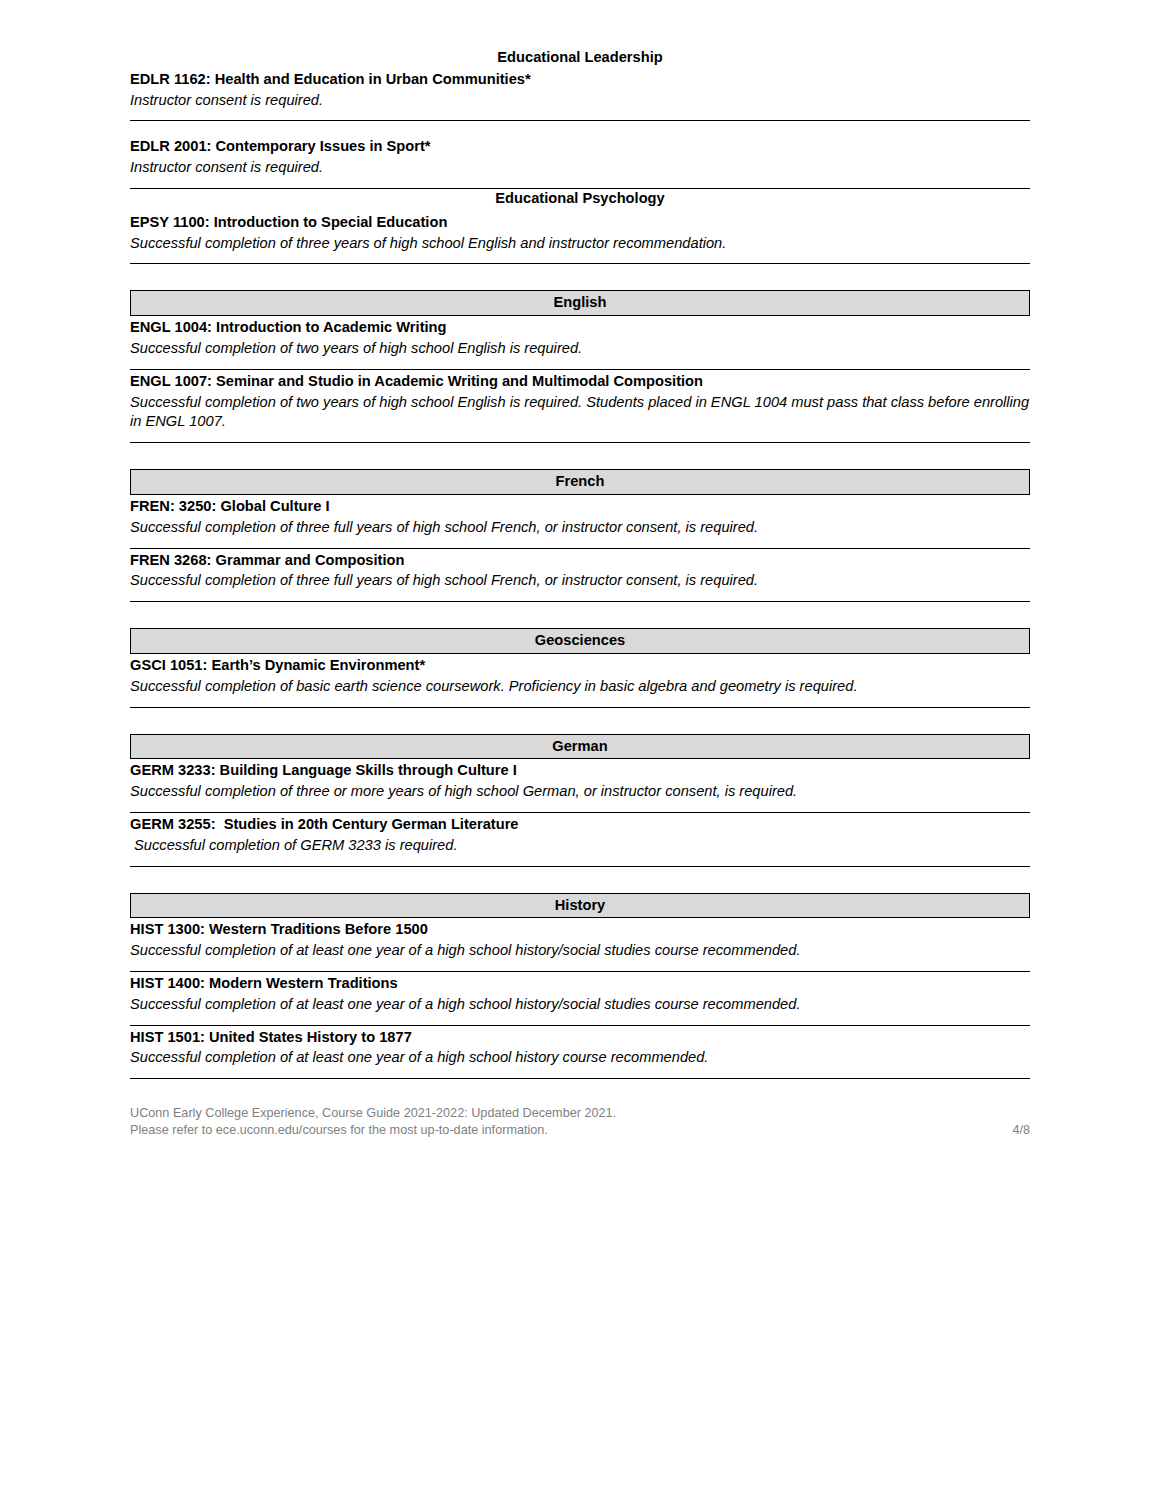Educational Leadership
EDLR 1162: Health and Education in Urban Communities*
Instructor consent is required.
EDLR 2001: Contemporary Issues in Sport*
Instructor consent is required.
Educational Psychology
EPSY 1100: Introduction to Special Education
Successful completion of three years of high school English and instructor recommendation.
English
ENGL 1004: Introduction to Academic Writing
Successful completion of two years of high school English is required.
ENGL 1007: Seminar and Studio in Academic Writing and Multimodal Composition
Successful completion of two years of high school English is required. Students placed in ENGL 1004 must pass that class before enrolling in ENGL 1007.
French
FREN: 3250: Global Culture I
Successful completion of three full years of high school French, or instructor consent, is required.
FREN 3268: Grammar and Composition
Successful completion of three full years of high school French, or instructor consent, is required.
Geosciences
GSCI 1051: Earth’s Dynamic Environment*
Successful completion of basic earth science coursework. Proficiency in basic algebra and geometry is required.
German
GERM 3233: Building Language Skills through Culture I
Successful completion of three or more years of high school German, or instructor consent, is required.
GERM 3255: Studies in 20th Century German Literature
Successful completion of GERM 3233 is required.
History
HIST 1300: Western Traditions Before 1500
Successful completion of at least one year of a high school history/social studies course recommended.
HIST 1400: Modern Western Traditions
Successful completion of at least one year of a high school history/social studies course recommended.
HIST 1501: United States History to 1877
Successful completion of at least one year of a high school history course recommended.
UConn Early College Experience, Course Guide 2021-2022: Updated December 2021.
Please refer to ece.uconn.edu/courses for the most up-to-date information. 4/8